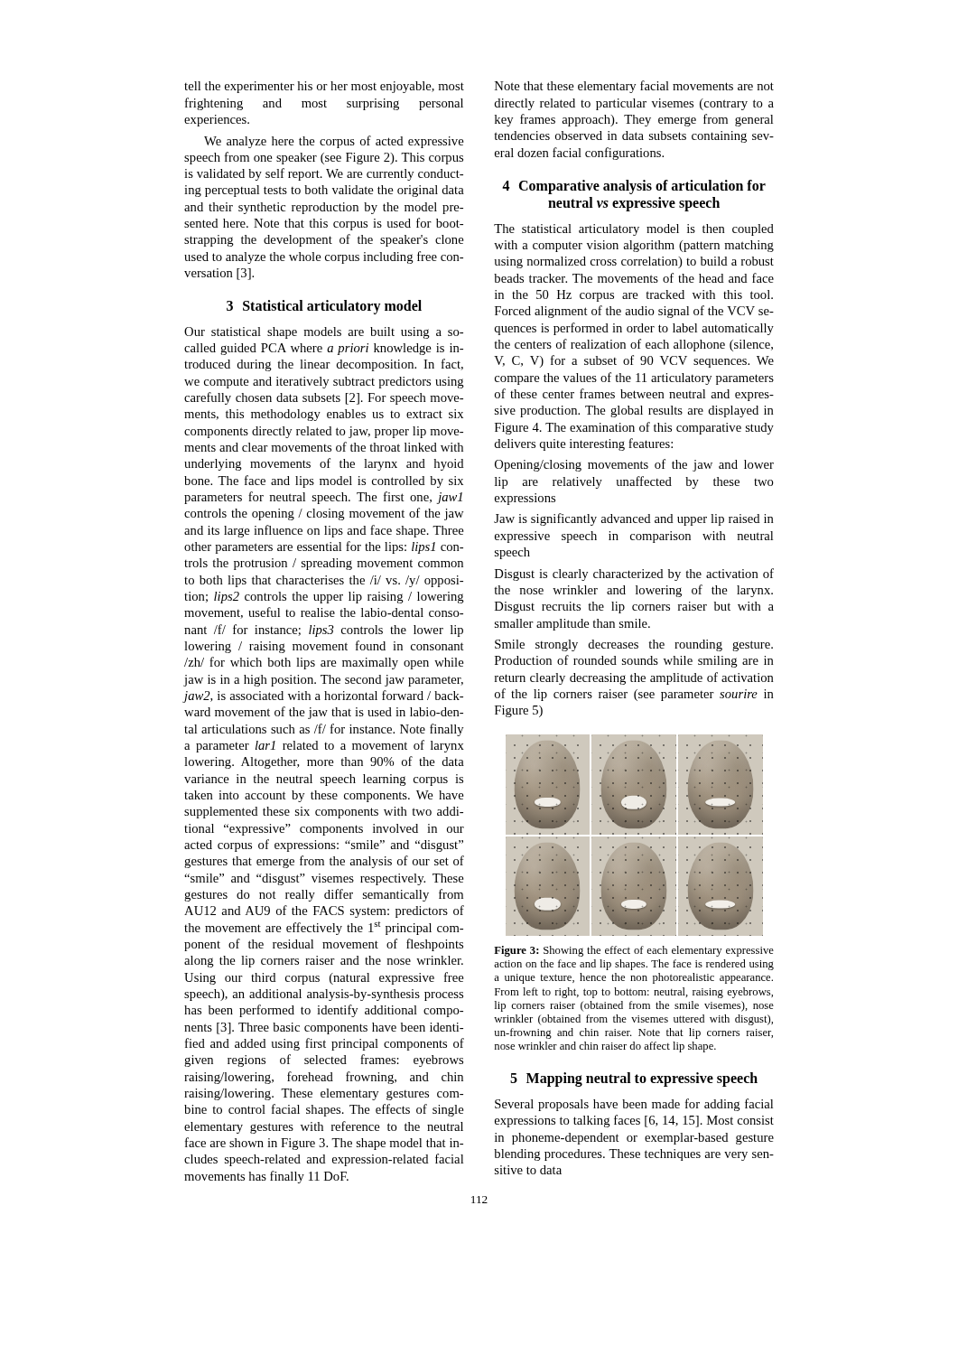tell the experimenter his or her most enjoyable, most frightening and most surprising personal experiences.
We analyze here the corpus of acted expressive speech from one speaker (see Figure 2). This corpus is validated by self report. We are currently conducting perceptual tests to both validate the original data and their synthetic reproduction by the model presented here. Note that this corpus is used for bootstrapping the development of the speaker's clone used to analyze the whole corpus including free conversation [3].
3 Statistical articulatory model
Our statistical shape models are built using a so-called guided PCA where a priori knowledge is introduced during the linear decomposition. In fact, we compute and iteratively subtract predictors using carefully chosen data subsets [2]. For speech movements, this methodology enables us to extract six components directly related to jaw, proper lip movements and clear movements of the throat linked with underlying movements of the larynx and hyoid bone. The face and lips model is controlled by six parameters for neutral speech. The first one, jaw1 controls the opening / closing movement of the jaw and its large influence on lips and face shape. Three other parameters are essential for the lips: lips1 controls the protrusion / spreading movement common to both lips that characterises the /i/ vs. /y/ opposition; lips2 controls the upper lip raising / lowering movement, useful to realise the labio-dental consonant /f/ for instance; lips3 controls the lower lip lowering / raising movement found in consonant /zh/ for which both lips are maximally open while jaw is in a high position. The second jaw parameter, jaw2, is associated with a horizontal forward / backward movement of the jaw that is used in labio-dental articulations such as /f/ for instance. Note finally a parameter lar1 related to a movement of larynx lowering. Altogether, more than 90% of the data variance in the neutral speech learning corpus is taken into account by these components. We have supplemented these six components with two additional “expressive” components involved in our acted corpus of expressions: “smile” and “disgust” gestures that emerge from the analysis of our set of “smile” and “disgust” visemes respectively. These gestures do not really differ semantically from AU12 and AU9 of the FACS system: predictors of the movement are effectively the 1st principal component of the residual movement of fleshpoints along the lip corners raiser and the nose wrinkler. Using our third corpus (natural expressive free speech), an additional analysis-by-synthesis process has been performed to identify additional components [3]. Three basic components have been identified and added using first principal components of given regions of selected frames: eyebrows raising/lowering, forehead frowning, and chin raising/lowering. These elementary gestures combine to control facial shapes. The effects of single elementary gestures with reference to the neutral face are shown in Figure 3. The shape model that includes speech-related and expression-related facial movements has finally 11 DoF.
Note that these elementary facial movements are not directly related to particular visemes (contrary to a key frames approach). They emerge from general tendencies observed in data subsets containing several dozen facial configurations.
4 Comparative analysis of articulation for neutral vs expressive speech
The statistical articulatory model is then coupled with a computer vision algorithm (pattern matching using normalized cross correlation) to build a robust beads tracker. The movements of the head and face in the 50 Hz corpus are tracked with this tool. Forced alignment of the audio signal of the VCV sequences is performed in order to label automatically the centers of realization of each allophone (silence, V, C, V) for a subset of 90 VCV sequences. We compare the values of the 11 articulatory parameters of these center frames between neutral and expressive production. The global results are displayed in Figure 4. The examination of this comparative study delivers quite interesting features:
Opening/closing movements of the jaw and lower lip are relatively unaffected by these two expressions
Jaw is significantly advanced and upper lip raised in expressive speech in comparison with neutral speech
Disgust is clearly characterized by the activation of the nose wrinkler and lowering of the larynx. Disgust recruits the lip corners raiser but with a smaller amplitude than smile.
Smile strongly decreases the rounding gesture. Production of rounded sounds while smiling are in return clearly decreasing the amplitude of activation of the lip corners raiser (see parameter sourire in Figure 5)
Figure 3: Showing the effect of each elementary expressive action on the face and lip shapes. The face is rendered using a unique texture, hence the non photorealistic appearance. From left to right, top to bottom: neutral, raising eyebrows, lip corners raiser (obtained from the smile visemes), nose wrinkler (obtained from the visemes uttered with disgust), un-frowning and chin raiser. Note that lip corners raiser, nose wrinkler and chin raiser do affect lip shape.
5 Mapping neutral to expressive speech
Several proposals have been made for adding facial expressions to talking faces [6, 14, 15]. Most consist in phoneme-dependent or exemplar-based gesture blending procedures. These techniques are very sensitive to data
112